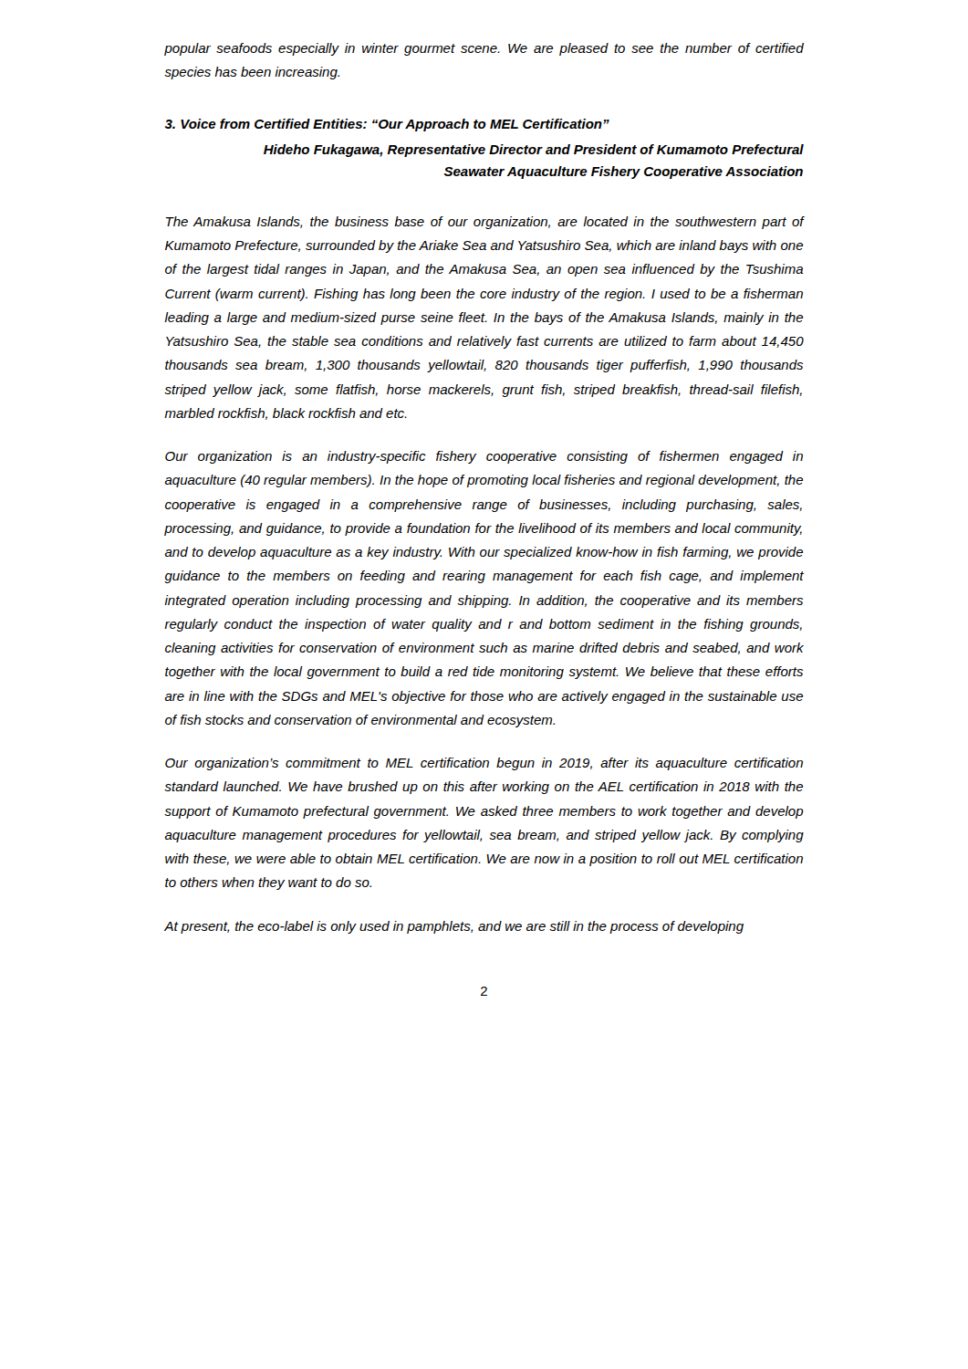popular seafoods especially in winter gourmet scene. We are pleased to see the number of certified species has been increasing.
3. Voice from Certified Entities: “Our Approach to MEL Certification”
Hideho Fukagawa, Representative Director and President of Kumamoto Prefectural
Seawater Aquaculture Fishery Cooperative Association
The Amakusa Islands, the business base of our organization, are located in the southwestern part of Kumamoto Prefecture, surrounded by the Ariake Sea and Yatsushiro Sea, which are inland bays with one of the largest tidal ranges in Japan, and the Amakusa Sea, an open sea influenced by the Tsushima Current (warm current). Fishing has long been the core industry of the region. I used to be a fisherman leading a large and medium-sized purse seine fleet. In the bays of the Amakusa Islands, mainly in the Yatsushiro Sea, the stable sea conditions and relatively fast currents are utilized to farm about 14,450 thousands sea bream, 1,300 thousands yellowtail, 820 thousands tiger pufferfish, 1,990 thousands striped yellow jack, some flatfish, horse mackerels, grunt fish, striped breakfish, thread-sail filefish, marbled rockfish, black rockfish and etc.
Our organization is an industry-specific fishery cooperative consisting of fishermen engaged in aquaculture (40 regular members). In the hope of promoting local fisheries and regional development, the cooperative is engaged in a comprehensive range of businesses, including purchasing, sales, processing, and guidance, to provide a foundation for the livelihood of its members and local community, and to develop aquaculture as a key industry. With our specialized know-how in fish farming, we provide guidance to the members on feeding and rearing management for each fish cage, and implement integrated operation including processing and shipping. In addition, the cooperative and its members regularly conduct the inspection of water quality and r and bottom sediment in the fishing grounds, cleaning activities for conservation of environment such as marine drifted debris and seabed, and work together with the local government to build a red tide monitoring systemt. We believe that these efforts are in line with the SDGs and MEL's objective for those who are actively engaged in the sustainable use of fish stocks and conservation of environmental and ecosystem.
Our organization’s commitment to MEL certification begun in 2019, after its aquaculture certification standard launched. We have brushed up on this after working on the AEL certification in 2018 with the support of Kumamoto prefectural government. We asked three members to work together and develop aquaculture management procedures for yellowtail, sea bream, and striped yellow jack. By complying with these, we were able to obtain MEL certification. We are now in a position to roll out MEL certification to others when they want to do so.
At present, the eco-label is only used in pamphlets, and we are still in the process of developing
2